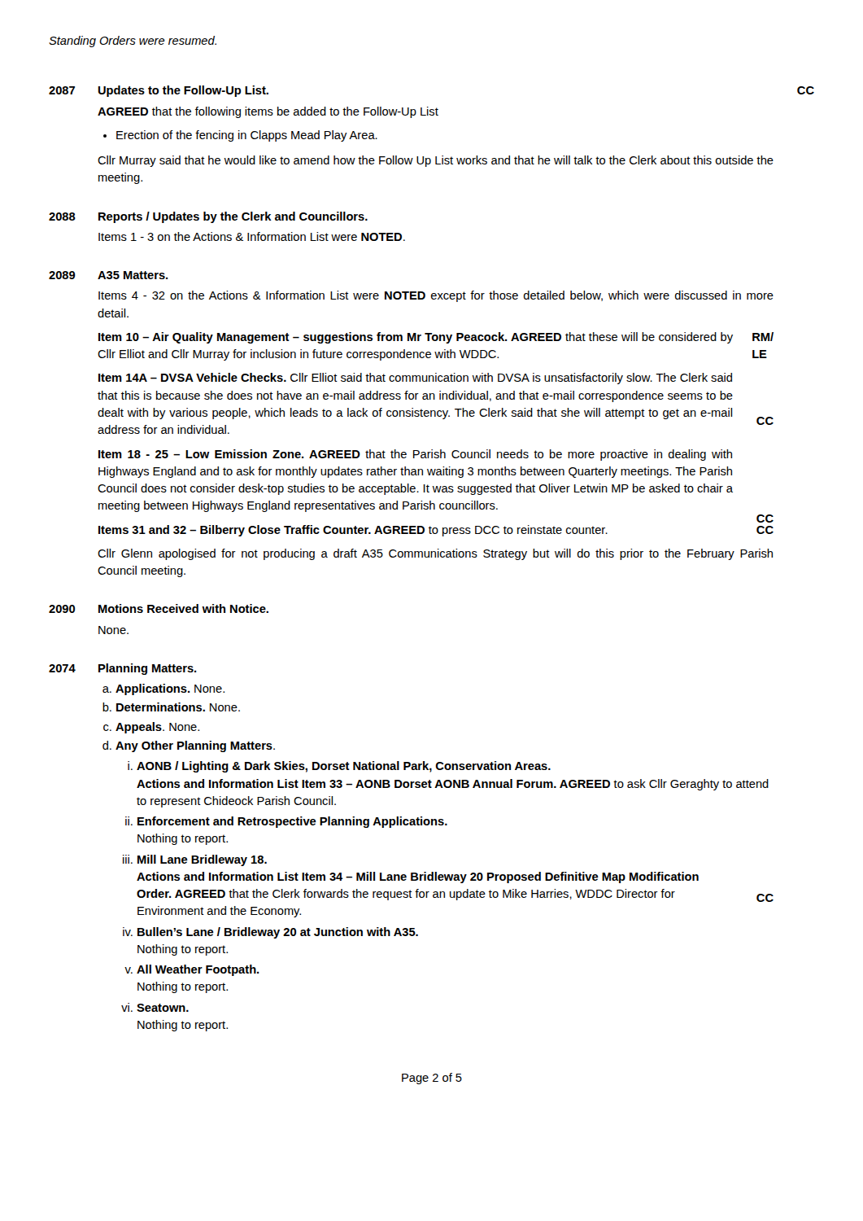Standing Orders were resumed.
2087
CC
Updates to the Follow-Up List.
AGREED that the following items be added to the Follow-Up List
Erection of the fencing in Clapps Mead Play Area.
Cllr Murray said that he would like to amend how the Follow Up List works and that he will talk to the Clerk about this outside the meeting.
2088
Reports / Updates by the Clerk and Councillors.
Items 1 - 3 on the Actions & Information List were NOTED.
2089
A35 Matters.
Items 4 - 32 on the Actions & Information List were NOTED except for those detailed below, which were discussed in more detail.
RM/
LE
Item 10 – Air Quality Management – suggestions from Mr Tony Peacock. AGREED that these will be considered by Cllr Elliot and Cllr Murray for inclusion in future correspondence with WDDC.
CC
Item 14A – DVSA Vehicle Checks. Cllr Elliot said that communication with DVSA is unsatisfactorily slow. The Clerk said that this is because she does not have an e-mail address for an individual, and that e-mail correspondence seems to be dealt with by various people, which leads to a lack of consistency. The Clerk said that she will attempt to get an e-mail address for an individual.
CC
Item 18 - 25 – Low Emission Zone. AGREED that the Parish Council needs to be more proactive in dealing with Highways England and to ask for monthly updates rather than waiting 3 months between Quarterly meetings. The Parish Council does not consider desk-top studies to be acceptable. It was suggested that Oliver Letwin MP be asked to chair a meeting between Highways England representatives and Parish councillors.
CC
Items 31 and 32 – Bilberry Close Traffic Counter. AGREED to press DCC to reinstate counter.
Cllr Glenn apologised for not producing a draft A35 Communications Strategy but will do this prior to the February Parish Council meeting.
2090
Motions Received with Notice.
None.
2074
Planning Matters.
Applications. None.
Determinations. None.
Appeals. None.
Any Other Planning Matters.
AONB / Lighting & Dark Skies, Dorset National Park, Conservation Areas.
Actions and Information List Item 33 – AONB Dorset AONB Annual Forum. AGREED to ask Cllr Geraghty to attend to represent Chideock Parish Council.
Enforcement and Retrospective Planning Applications.
Nothing to report.
Mill Lane Bridleway 18.
CC
Actions and Information List Item 34 – Mill Lane Bridleway 20 Proposed Definitive Map Modification Order. AGREED that the Clerk forwards the request for an update to Mike Harries, WDDC Director for Environment and the Economy.
Bullen’s Lane / Bridleway 20 at Junction with A35.
Nothing to report.
All Weather Footpath.
Nothing to report.
Seatown.
Nothing to report.
Page 2 of 5